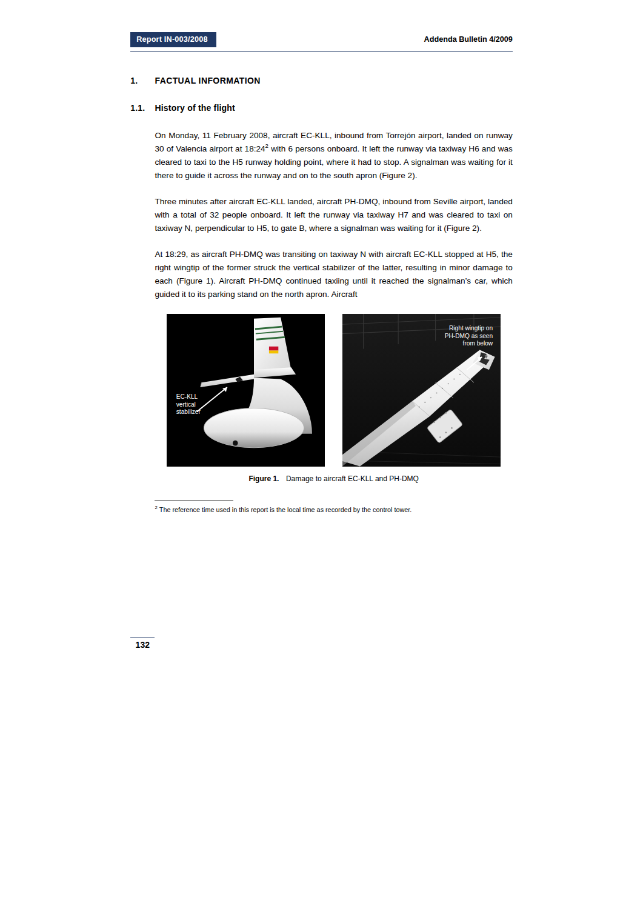Report IN-003/2008
Addenda Bulletin 4/2009
1. FACTUAL INFORMATION
1.1. History of the flight
On Monday, 11 February 2008, aircraft EC-KLL, inbound from Torrejón airport, landed on runway 30 of Valencia airport at 18:242 with 6 persons onboard. It left the runway via taxiway H6 and was cleared to taxi to the H5 runway holding point, where it had to stop. A signalman was waiting for it there to guide it across the runway and on to the south apron (Figure 2).
Three minutes after aircraft EC-KLL landed, aircraft PH-DMQ, inbound from Seville airport, landed with a total of 32 people onboard. It left the runway via taxiway H7 and was cleared to taxi on taxiway N, perpendicular to H5, to gate B, where a signalman was waiting for it (Figure 2).
At 18:29, as aircraft PH-DMQ was transiting on taxiway N with aircraft EC-KLL stopped at H5, the right wingtip of the former struck the vertical stabilizer of the latter, resulting in minor damage to each (Figure 1). Aircraft PH-DMQ continued taxiing until it reached the signalman’s car, which guided it to its parking stand on the north apron. Aircraft
EC-KLL
vertical
stabilizer
Right wingtip on
PH-DMQ as seen
from below
Figure 1. Damage to aircraft EC-KLL and PH-DMQ
2The reference time used in this report is the local time as recorded by the control tower.
132